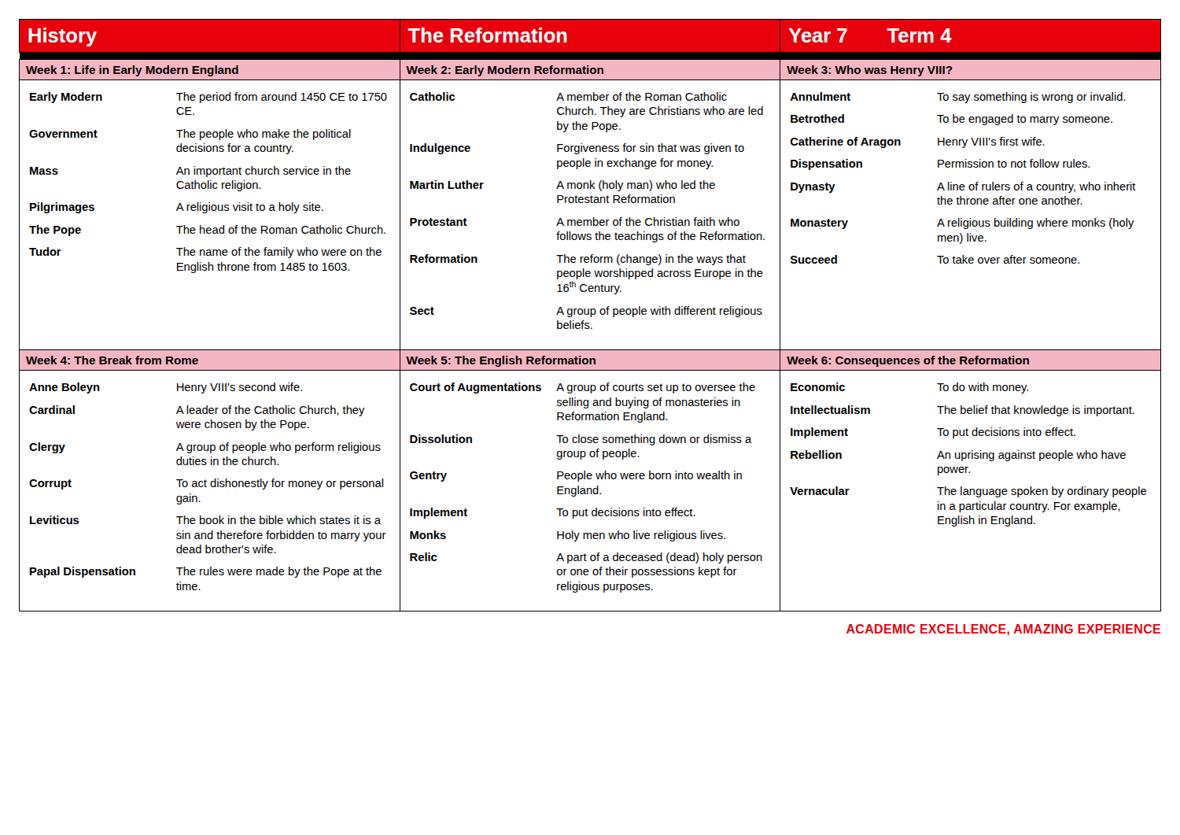| History | The Reformation | Year 7 Term 4 |
| --- | --- | --- |
| Week 1: Life in Early Modern England | Week 2: Early Modern Reformation | Week 3: Who was Henry VIII? |
| / Early Modern / The period from around 1450 CE to 1750 CE. / / Government / The people who make the political decisions for a country. / / Mass / An important church service in the Catholic religion. / / Pilgrimages / A religious visit to a holy site. / / The Pope / The head of the Roman Catholic Church. / / Tudor / The name of the family who were on the English throne from 1485 to 1603. / | / Catholic / A member of the Roman Catholic Church. They are Christians who are led by the Pope. / / Indulgence / Forgiveness for sin that was given to people in exchange for money. / / Martin Luther / A monk (holy man) who led the Protestant Reformation / / Protestant / A member of the Christian faith who follows the teachings of the Reformation. / / Reformation / The reform (change) in the ways that people worshipped across Europe in the 16 th Century. / / Sect / A group of people with different religious beliefs. / | / Annulment / To say something is wrong or invalid. / / Betrothed / To be engaged to marry someone. / / Catherine of Aragon / Henry VIII's first wife. / / Dispensation / Permission to not follow rules. / / Dynasty / A line of rulers of a country, who inherit the throne after one another. / / Monastery / A religious building where monks (holy men) live. / / Succeed / To take over after someone. / |
| Week 4: The Break from Rome | Week 5: The English Reformation | Week 6: Consequences of the Reformation |
| / Anne Boleyn / Henry VIII's second wife. / / Cardinal / A leader of the Catholic Church, they were chosen by the Pope. / / Clergy / A group of people who perform religious duties in the church. / / Corrupt / To act dishonestly for money or personal gain. / / Leviticus / The book in the bible which states it is a sin and therefore forbidden to marry your dead brother's wife. / / Papal Dispensation / The rules were made by the Pope at the time. / | / Court of Augmentations / A group of courts set up to oversee the selling and buying of monasteries in Reformation England. / / Dissolution / To close something down or dismiss a group of people. / / Gentry / People who were born into wealth in England. / / Implement / To put decisions into effect. / / Monks / Holy men who live religious lives. / / Relic / A part of a deceased (dead) holy person or one of their possessions kept for religious purposes. / | / Economic / To do with money. / / Intellectualism / The belief that knowledge is important. / / Implement / To put decisions into effect. / / Rebellion / An uprising against people who have power. / / Vernacular / The language spoken by ordinary people in a particular country. For example, English in England. / |
ACADEMIC EXCELLENCE, AMAZING EXPERIENCE